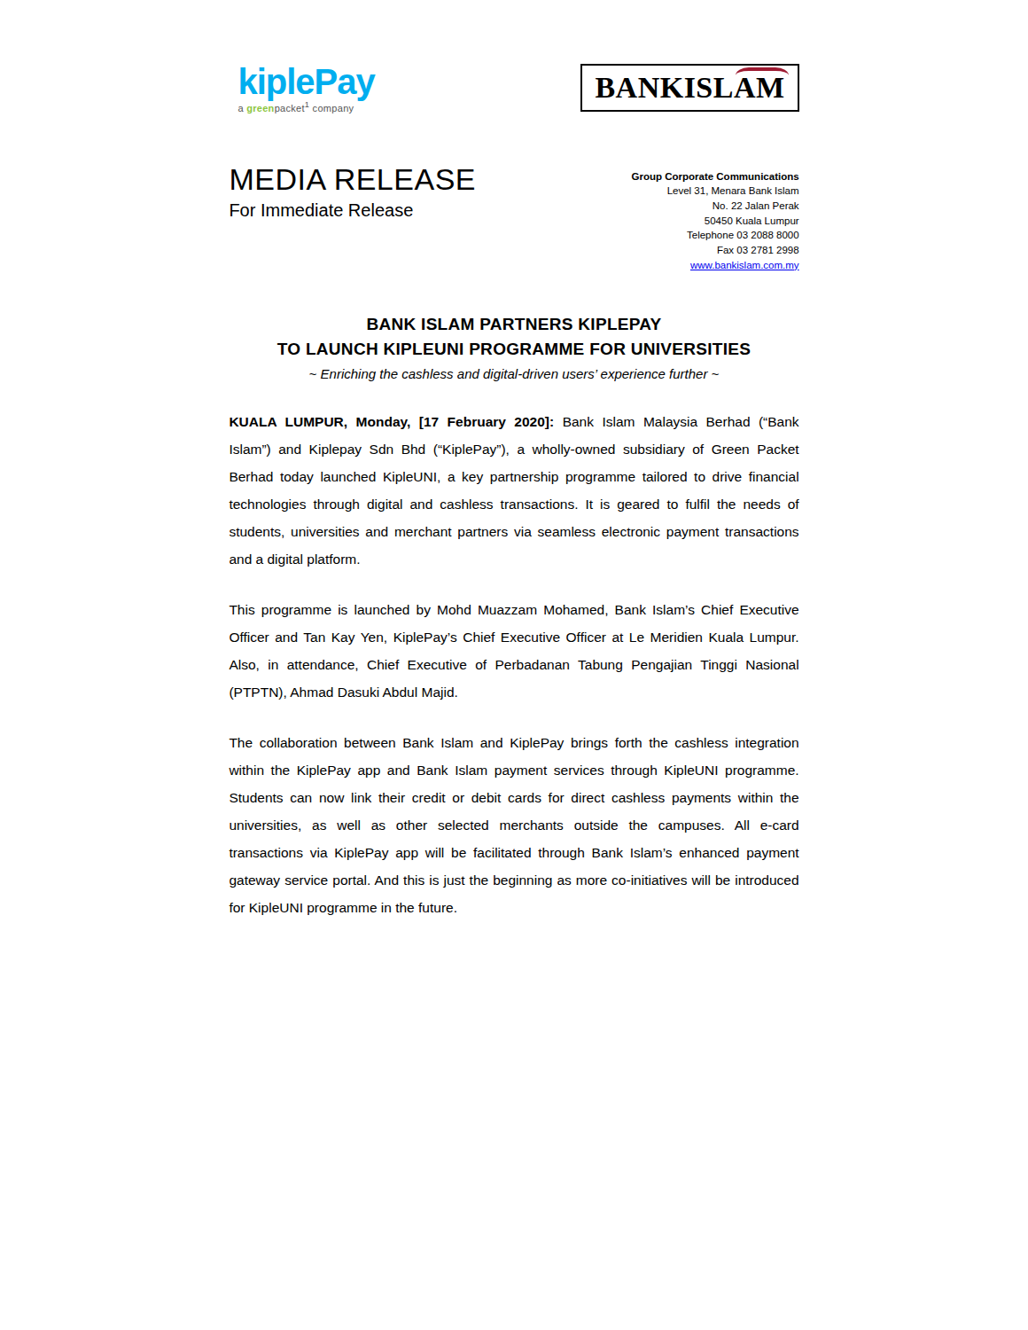kiplePay
a greenpacket1 company
BANKISLAM
MEDIA RELEASE
For Immediate Release
Group Corporate Communications
Level 31, Menara Bank Islam
No. 22 Jalan Perak
50450 Kuala Lumpur
Telephone 03 2088 8000
Fax 03 2781 2998
www.bankislam.com.my
BANK ISLAM PARTNERS KIPLEPAY
TO LAUNCH KIPLEUNI PROGRAMME FOR UNIVERSITIES
~ Enriching the cashless and digital-driven users’ experience further ~
KUALA LUMPUR, Monday, [17 February 2020]: Bank Islam Malaysia Berhad (“Bank Islam”) and Kiplepay Sdn Bhd (“KiplePay”), a wholly-owned subsidiary of Green Packet Berhad today launched KipleUNI, a key partnership programme tailored to drive financial technologies through digital and cashless transactions. It is geared to fulfil the needs of students, universities and merchant partners via seamless electronic payment transactions and a digital platform.
This programme is launched by Mohd Muazzam Mohamed, Bank Islam’s Chief Executive Officer and Tan Kay Yen, KiplePay’s Chief Executive Officer at Le Meridien Kuala Lumpur. Also, in attendance, Chief Executive of Perbadanan Tabung Pengajian Tinggi Nasional (PTPTN), Ahmad Dasuki Abdul Majid.
The collaboration between Bank Islam and KiplePay brings forth the cashless integration within the KiplePay app and Bank Islam payment services through KipleUNI programme. Students can now link their credit or debit cards for direct cashless payments within the universities, as well as other selected merchants outside the campuses. All e-card transactions via KiplePay app will be facilitated through Bank Islam’s enhanced payment gateway service portal. And this is just the beginning as more co-initiatives will be introduced for KipleUNI programme in the future.